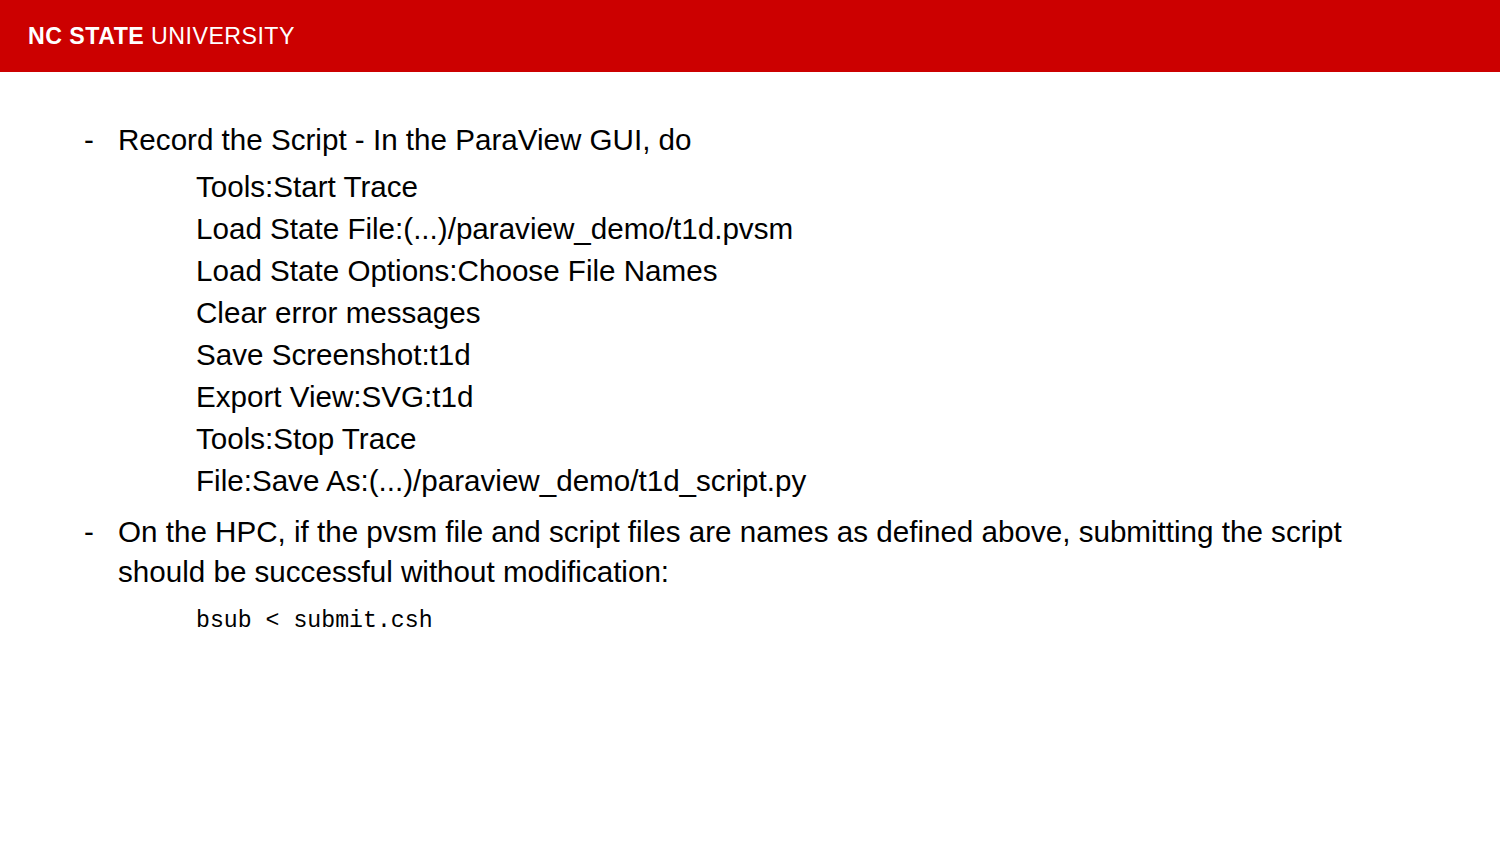NC STATE UNIVERSITY
Record the Script - In the ParaView GUI, do
Tools:Start Trace
Load State File:(...)/paraview_demo/t1d.pvsm
Load State Options:Choose File Names
Clear error messages
Save Screenshot:t1d
Export View:SVG:t1d
Tools:Stop Trace
File:Save As:(...)/paraview_demo/t1d_script.py
On the HPC, if the pvsm file and script files are names as defined above, submitting the script should be successful without modification: bsub < submit.csh